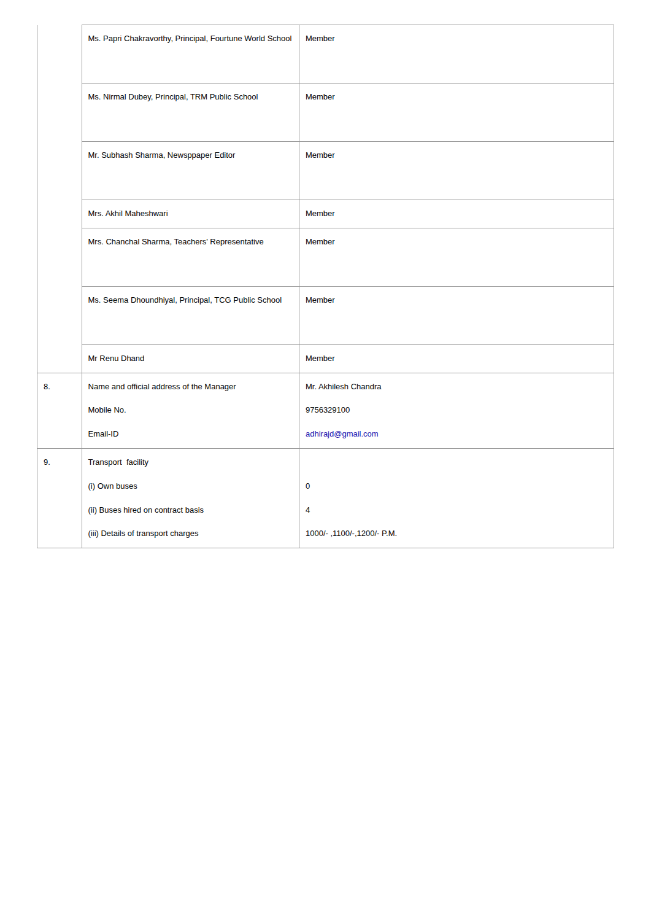| | Ms. Papri Chakravorthy, Principal, Fourtune World School | Member |
| Ms. Nirmal Dubey, Principal, TRM Public School | Member |
| Mr. Subhash Sharma, Newsppaper Editor | Member |
| Mrs. Akhil Maheshwari | Member |
| Mrs. Chanchal Sharma, Teachers' Representative | Member |
| Ms. Seema Dhoundhiyal, Principal, TCG Public School | Member |
| Mr Renu Dhand | Member |
| 8. | Name and official address of the Manager Mobile No. Email-ID | Mr. Akhilesh Chandra 9756329100 adhirajd@gmail.com |
| 9. | Transport facility (i) Own buses (ii) Buses hired on contract basis (iii) Details of transport charges | 0 4 1000/- ,1100/-,1200/- P.M. |